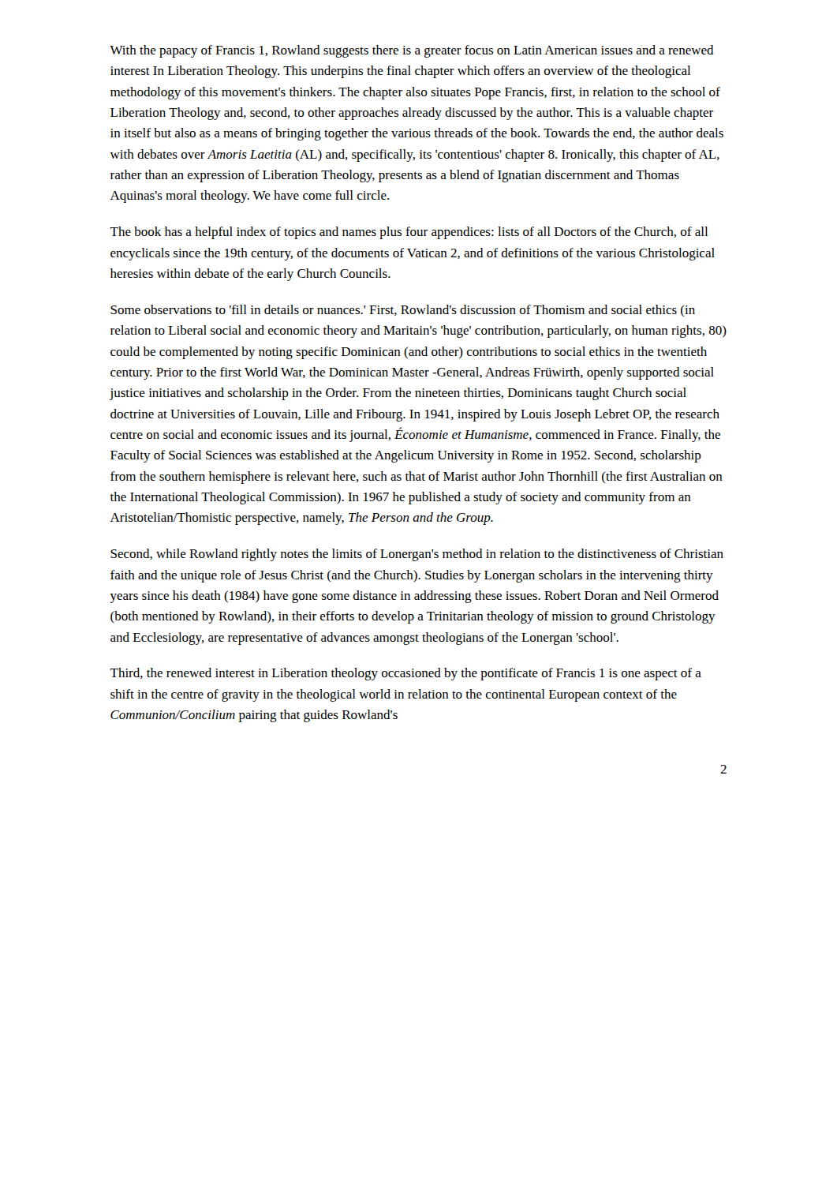With the papacy of Francis 1, Rowland suggests there is a greater focus on Latin American issues and a renewed interest In Liberation Theology. This underpins the final chapter which offers an overview of the theological methodology of this movement's thinkers. The chapter also situates Pope Francis, first, in relation to the school of Liberation Theology and, second, to other approaches already discussed by the author. This is a valuable chapter in itself but also as a means of bringing together the various threads of the book. Towards the end, the author deals with debates over Amoris Laetitia (AL) and, specifically, its 'contentious' chapter 8. Ironically, this chapter of AL, rather than an expression of Liberation Theology, presents as a blend of Ignatian discernment and Thomas Aquinas's moral theology. We have come full circle.
The book has a helpful index of topics and names plus four appendices: lists of all Doctors of the Church, of all encyclicals since the 19th century, of the documents of Vatican 2, and of definitions of the various Christological heresies within debate of the early Church Councils.
Some observations to 'fill in details or nuances.' First, Rowland's discussion of Thomism and social ethics (in relation to Liberal social and economic theory and Maritain's 'huge' contribution, particularly, on human rights, 80) could be complemented by noting specific Dominican (and other) contributions to social ethics in the twentieth century. Prior to the first World War, the Dominican Master -General, Andreas Früwirth, openly supported social justice initiatives and scholarship in the Order. From the nineteen thirties, Dominicans taught Church social doctrine at Universities of Louvain, Lille and Fribourg. In 1941, inspired by Louis Joseph Lebret OP, the research centre on social and economic issues and its journal, Économie et Humanisme, commenced in France. Finally, the Faculty of Social Sciences was established at the Angelicum University in Rome in 1952. Second, scholarship from the southern hemisphere is relevant here, such as that of Marist author John Thornhill (the first Australian on the International Theological Commission). In 1967 he published a study of society and community from an Aristotelian/Thomistic perspective, namely, The Person and the Group.
Second, while Rowland rightly notes the limits of Lonergan's method in relation to the distinctiveness of Christian faith and the unique role of Jesus Christ (and the Church). Studies by Lonergan scholars in the intervening thirty years since his death (1984) have gone some distance in addressing these issues. Robert Doran and Neil Ormerod (both mentioned by Rowland), in their efforts to develop a Trinitarian theology of mission to ground Christology and Ecclesiology, are representative of advances amongst theologians of the Lonergan 'school'.
Third, the renewed interest in Liberation theology occasioned by the pontificate of Francis 1 is one aspect of a shift in the centre of gravity in the theological world in relation to the continental European context of the Communion/Concilium pairing that guides Rowland's
2